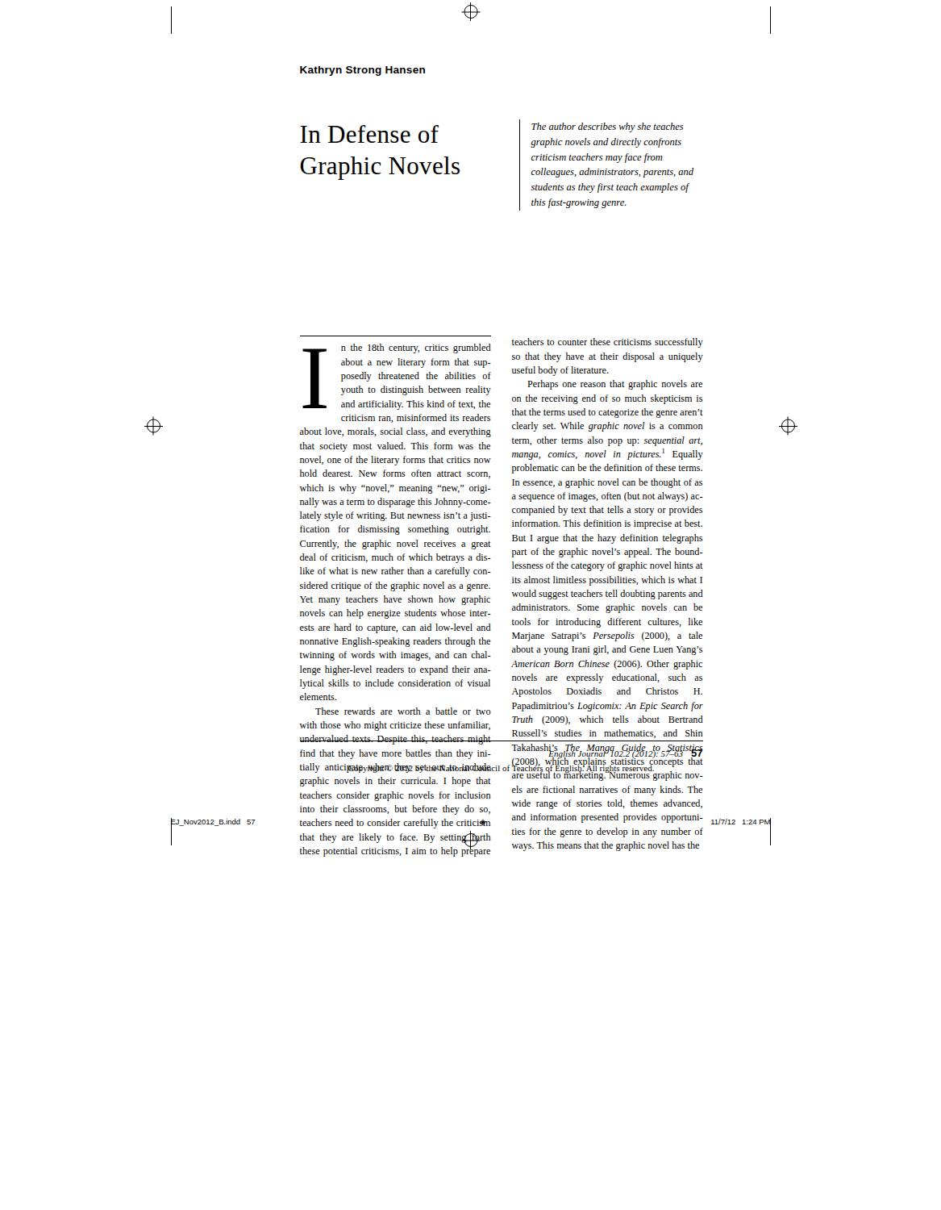Kathryn Strong Hansen
In Defense of
Graphic Novels
The author describes why she teaches graphic novels and directly confronts criticism teachers may face from colleagues, administrators, parents, and students as they first teach examples of this fast-growing genre.
In the 18th century, critics grumbled about a new literary form that supposedly threatened the abilities of youth to distinguish between reality and artificiality. This kind of text, the criticism ran, misinformed its readers about love, morals, social class, and everything that society most valued. This form was the novel, one of the literary forms that critics now hold dearest. New forms often attract scorn, which is why “novel,” meaning “new,” originally was a term to disparage this Johnny-come-lately style of writing. But newness isn’t a justification for dismissing something outright. Currently, the graphic novel receives a great deal of criticism, much of which betrays a dislike of what is new rather than a carefully considered critique of the graphic novel as a genre. Yet many teachers have shown how graphic novels can help energize students whose interests are hard to capture, can aid low-level and nonnative English-speaking readers through the twinning of words with images, and can challenge higher-level readers to expand their analytical skills to include consideration of visual elements.
These rewards are worth a battle or two with those who might criticize these unfamiliar, undervalued texts. Despite this, teachers might find that they have more battles than they initially anticipate when they set out to include graphic novels in their curricula. I hope that teachers consider graphic novels for inclusion into their classrooms, but before they do so, teachers need to consider carefully the criticism that they are likely to face. By setting forth these potential criticisms, I aim to help prepare teachers to counter these criticisms successfully so that they have at their disposal a uniquely useful body of literature.
Perhaps one reason that graphic novels are on the receiving end of so much skepticism is that the terms used to categorize the genre aren’t clearly set. While graphic novel is a common term, other terms also pop up: sequential art, manga, comics, novel in pictures.1 Equally problematic can be the definition of these terms. In essence, a graphic novel can be thought of as a sequence of images, often (but not always) accompanied by text that tells a story or provides information. This definition is imprecise at best. But I argue that the hazy definition telegraphs part of the graphic novel’s appeal. The boundlessness of the category of graphic novel hints at its almost limitless possibilities, which is what I would suggest teachers tell doubting parents and administrators. Some graphic novels can be tools for introducing different cultures, like Marjane Satrapi’s Persepolis (2000), a tale about a young Irani girl, and Gene Luen Yang’s American Born Chinese (2006). Other graphic novels are expressly educational, such as Apostolos Doxiadis and Christos H. Papadimitriou’s Logicomix: An Epic Search for Truth (2009), which tells about Bertrand Russell’s studies in mathematics, and Shin Takahashi’s The Manga Guide to Statistics (2008), which explains statistics concepts that are useful to marketing. Numerous graphic novels are fictional narratives of many kinds. The wide range of stories told, themes advanced, and information presented provides opportunities for the genre to develop in any number of ways. This means that the graphic novel has the
English Journal 102.2 (2012): 57–6357
Copyright © 2012 by the National Council of Teachers of English. All rights reserved.
EJ_Nov2012_B.indd 57 11/7/12 1:24 PM
◈